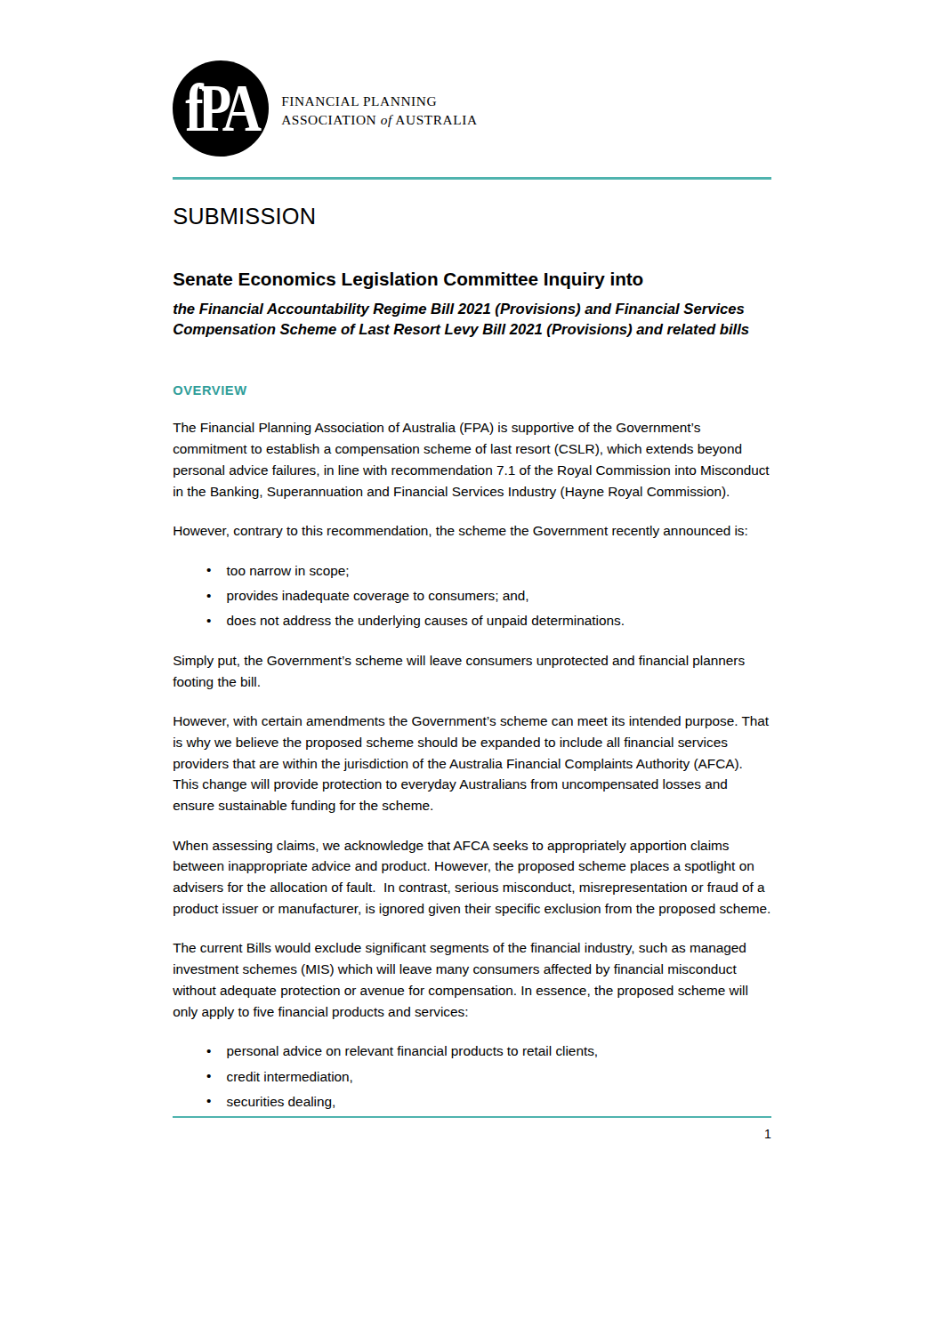fPA
FINANCIAL PLANNING
ASSOCIATION of AUSTRALIA
SUBMISSION
Senate Economics Legislation Committee Inquiry into
the Financial Accountability Regime Bill 2021 (Provisions) and Financial Services Compensation Scheme of Last Resort Levy Bill 2021 (Provisions) and related bills
OVERVIEW
The Financial Planning Association of Australia (FPA) is supportive of the Government’s commitment to establish a compensation scheme of last resort (CSLR), which extends beyond personal advice failures, in line with recommendation 7.1 of the Royal Commission into Misconduct in the Banking, Superannuation and Financial Services Industry (Hayne Royal Commission).
However, contrary to this recommendation, the scheme the Government recently announced is:
too narrow in scope;
provides inadequate coverage to consumers; and,
does not address the underlying causes of unpaid determinations.
Simply put, the Government’s scheme will leave consumers unprotected and financial planners footing the bill.
However, with certain amendments the Government’s scheme can meet its intended purpose. That is why we believe the proposed scheme should be expanded to include all financial services providers that are within the jurisdiction of the Australia Financial Complaints Authority (AFCA). This change will provide protection to everyday Australians from uncompensated losses and ensure sustainable funding for the scheme.
When assessing claims, we acknowledge that AFCA seeks to appropriately apportion claims between inappropriate advice and product. However, the proposed scheme places a spotlight on advisers for the allocation of fault. In contrast, serious misconduct, misrepresentation or fraud of a product issuer or manufacturer, is ignored given their specific exclusion from the proposed scheme.
The current Bills would exclude significant segments of the financial industry, such as managed investment schemes (MIS) which will leave many consumers affected by financial misconduct without adequate protection or avenue for compensation. In essence, the proposed scheme will only apply to five financial products and services:
personal advice on relevant financial products to retail clients,
credit intermediation,
securities dealing,
1